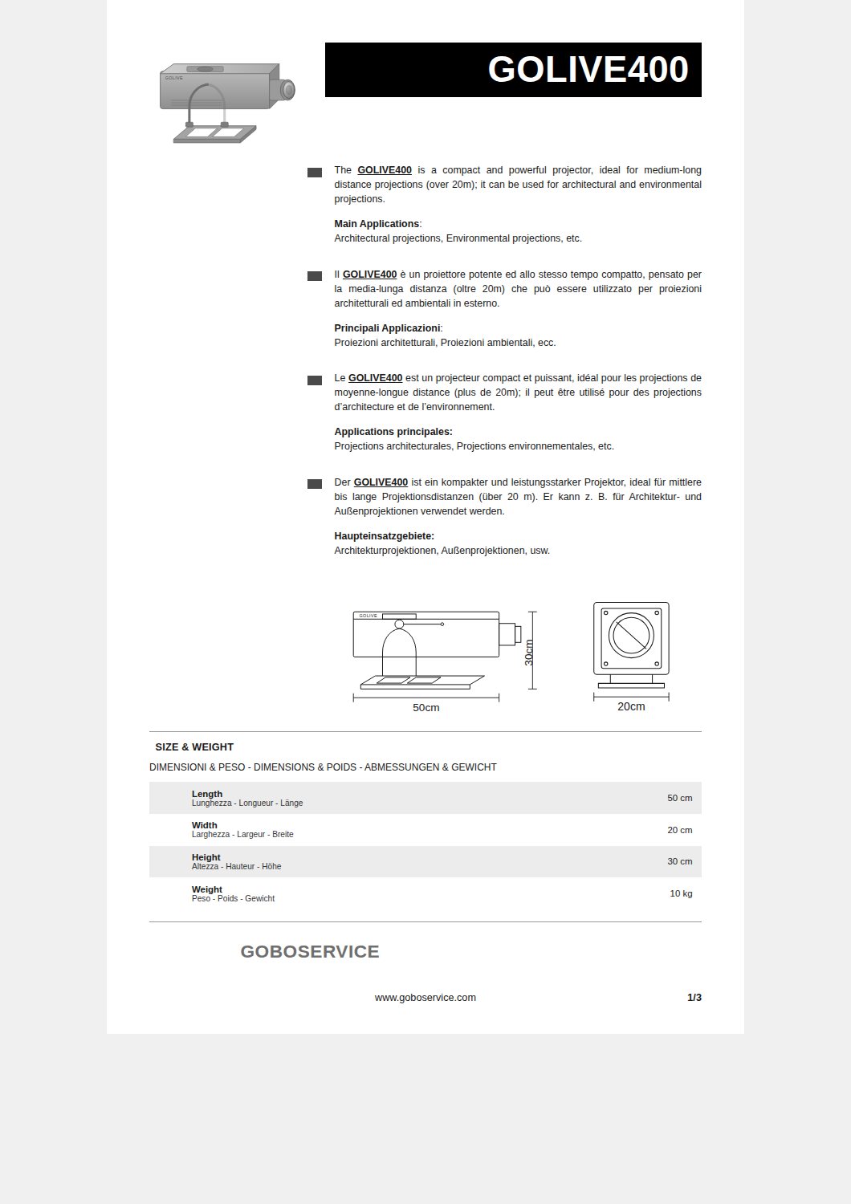GOLIVE
GOLIVE400
The GOLIVE400 is a compact and powerful projector, ideal for medium-long distance projections (over 20m); it can be used for architectural and environmental projections.
Main Applications: Architectural projections, Environmental projections, etc.
Il GOLIVE400 è un proiettore potente ed allo stesso tempo compatto, pensato per la media-lunga distanza (oltre 20m) che può essere utilizzato per proiezioni architetturali ed ambientali in esterno.
Principali Applicazioni: Proiezioni architetturali, Proiezioni ambientali, ecc.
Le GOLIVE400 est un projecteur compact et puissant, idéal pour les projections de moyenne-longue distance (plus de 20m); il peut être utilisé pour des projections d’architecture et de l’environnement.
Applications principales: Projections architecturales, Projections environnementales, etc.
Der GOLIVE400 ist ein kompakter und leistungsstarker Projektor, ideal für mittlere bis lange Projektionsdistanzen (über 20 m). Er kann z. B. für Architektur- und Außenprojektionen verwendet werden.
Haupteinsatzgebiete: Architekturprojektionen, Außenprojektionen, usw.
50cm GOLIVE 30cm
20cm
SIZE & WEIGHT
DIMENSIONI & PESO - DIMENSIONS & POIDS - ABMESSUNGEN & GEWICHT
| Length Lunghezza - Longueur - Länge | 50 cm |
| Width Larghezza - Largeur - Breite | 20 cm |
| Height Altezza - Hauteur - Höhe | 30 cm |
| Weight Peso - Poids - Gewicht | 10 kg |
GOBOSERVICE
www.goboservice.com 1/3